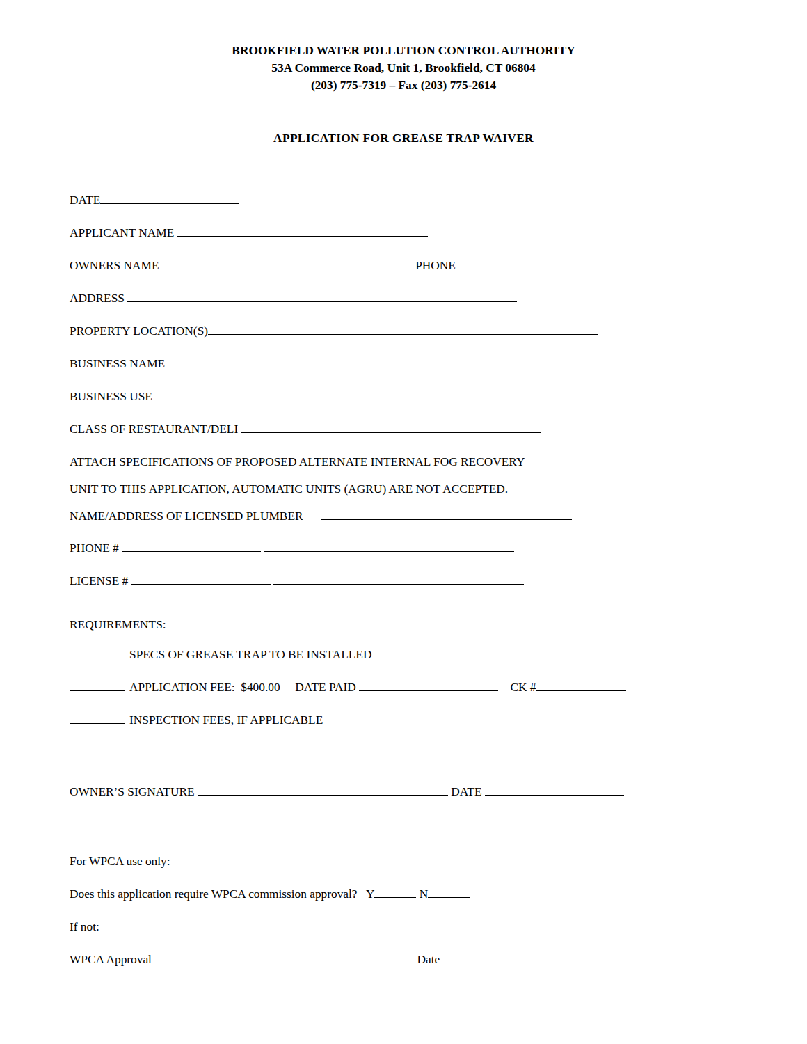BROOKFIELD WATER POLLUTION CONTROL AUTHORITY
53A Commerce Road, Unit 1, Brookfield, CT 06804
(203) 775-7319 – Fax (203) 775-2614
APPLICATION FOR GREASE TRAP WAIVER
DATE
APPLICANT NAME
OWNERS NAME PHONE
ADDRESS
PROPERTY LOCATION(S)
BUSINESS NAME
BUSINESS USE
CLASS OF RESTAURANT/DELI
ATTACH SPECIFICATIONS OF PROPOSED ALTERNATE INTERNAL FOG RECOVERY
UNIT TO THIS APPLICATION, AUTOMATIC UNITS (AGRU) ARE NOT ACCEPTED.
NAME/ADDRESS OF LICENSED PLUMBER
PHONE #
LICENSE #
REQUIREMENTS:
SPECS OF GREASE TRAP TO BE INSTALLED
APPLICATION FEE: $400.00 DATE PAID CK #
INSPECTION FEES, IF APPLICABLE
OWNER’S SIGNATURE DATE
For WPCA use only:
Does this application require WPCA commission approval? Y N
If not:
WPCA Approval Date